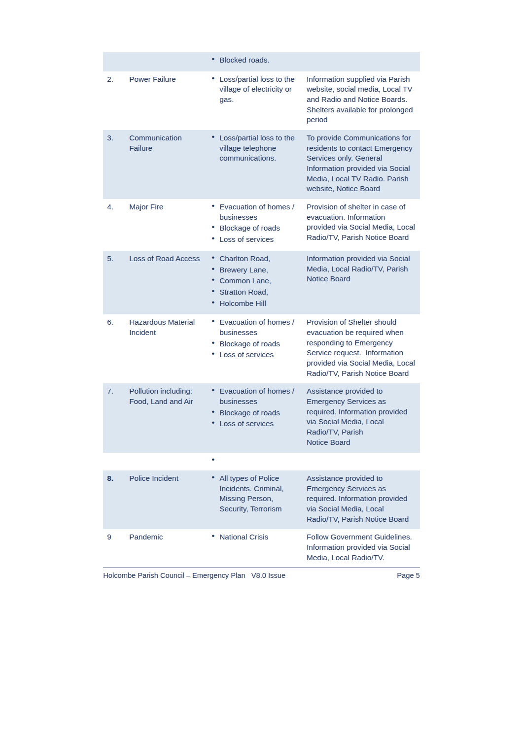| | | Blocked roads. | |
| 2. | Power Failure | Loss/partial loss to the village of electricity or gas. | Information supplied via Parish website, social media, Local TV and Radio and Notice Boards. Shelters available for prolonged period |
| 3. | Communication Failure | Loss/partial loss to the village telephone communications. | To provide Communications for residents to contact Emergency Services only. General Information provided via Social Media, Local TV Radio. Parish website, Notice Board |
| 4. | Major Fire | Evacuation of homes / businesses Blockage of roads Loss of services | Provision of shelter in case of evacuation. Information provided via Social Media, Local Radio/TV, Parish Notice Board |
| 5. | Loss of Road Access | Charlton Road, Brewery Lane, Common Lane, Stratton Road, Holcombe Hill | Information provided via Social Media, Local Radio/TV, Parish Notice Board |
| 6. | Hazardous Material Incident | Evacuation of homes / businesses Blockage of roads Loss of services | Provision of Shelter should evacuation be required when responding to Emergency Service request. Information provided via Social Media, Local Radio/TV, Parish Notice Board |
| 7. | Pollution including: Food, Land and Air | Evacuation of homes / businesses Blockage of roads Loss of services | Assistance provided to Emergency Services as required. Information provided via Social Media, Local Radio/TV, Parish Notice Board |
| 8. | Police Incident | All types of Police Incidents. Criminal, Missing Person, Security, Terrorism | Assistance provided to Emergency Services as required. Information provided via Social Media, Local Radio/TV, Parish Notice Board |
| 9 | Pandemic | National Crisis | Follow Government Guidelines. Information provided via Social Media, Local Radio/TV. |
Holcombe Parish Council – Emergency Plan V8.0 Issue
Page 5